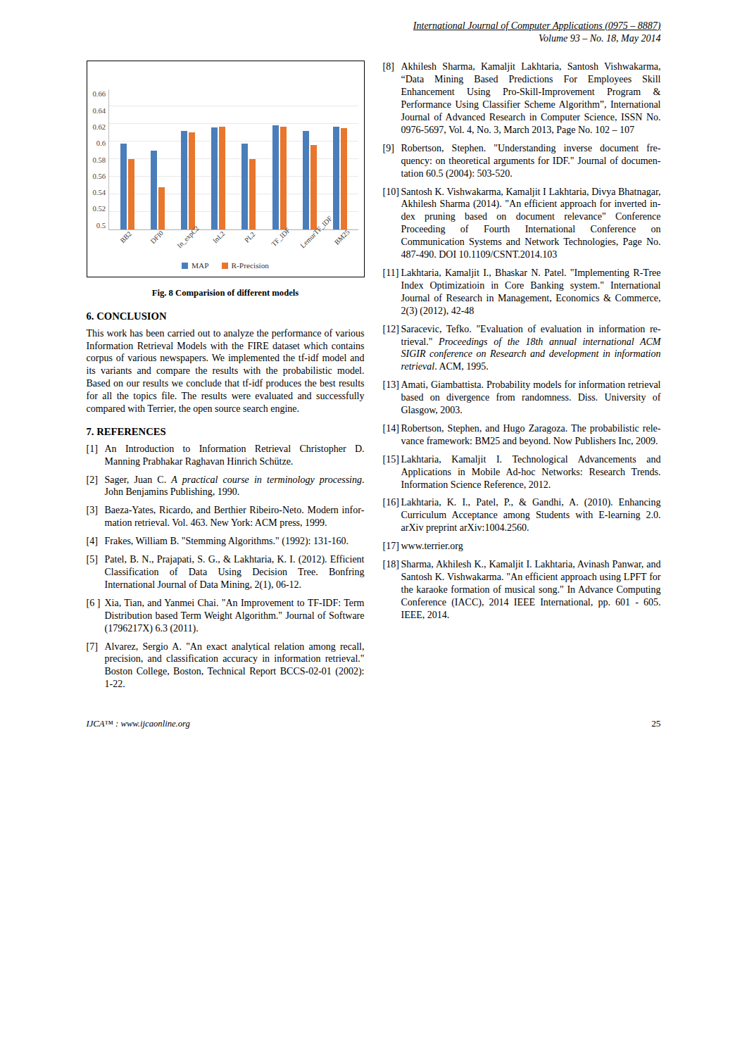International Journal of Computer Applications (0975 – 8887)
Volume 93 – No. 18, May 2014
0.66
0.64
0.62
0.6
0.58
0.56
0.54
0.52
0.5
BB2 DFI0 In_expC2 InL2 PL2 TF_IDF LemurTF_IDF BM25
MAP R-Precision
Fig. 8 Comparision of different models
6. CONCLUSION
This work has been carried out to analyze the performance of various Information Retrieval Models with the FIRE dataset which contains corpus of various newspapers. We implemented the tf-idf model and its variants and compare the results with the probabilistic model. Based on our results we conclude that tf-idf produces the best results for all the topics file. The results were evaluated and successfully compared with Terrier, the open source search engine.
7. REFERENCES
[1] An Introduction to Information Retrieval Christopher D. Manning Prabhakar Raghavan Hinrich Schütze.
[2] Sager, Juan C. A practical course in terminology processing. John Benjamins Publishing, 1990.
[3] Baeza-Yates, Ricardo, and Berthier Ribeiro-Neto. Modern information retrieval. Vol. 463. New York: ACM press, 1999.
[4] Frakes, William B. "Stemming Algorithms." (1992): 131-160.
[5] Patel, B. N., Prajapati, S. G., & Lakhtaria, K. I. (2012). Efficient Classification of Data Using Decision Tree. Bonfring International Journal of Data Mining, 2(1), 06-12.
[6 ] Xia, Tian, and Yanmei Chai. "An Improvement to TF-IDF: Term Distribution based Term Weight Algorithm." Journal of Software (1796217X) 6.3 (2011).
[7] Alvarez, Sergio A. "An exact analytical relation among recall, precision, and classification accuracy in information retrieval." Boston College, Boston, Technical Report BCCS-02-01 (2002): 1-22.
[8] Akhilesh Sharma, Kamaljit Lakhtaria, Santosh Vishwakarma, “Data Mining Based Predictions For Employees Skill Enhancement Using Pro-Skill-Improvement Program & Performance Using Classifier Scheme Algorithm”, International Journal of Advanced Research in Computer Science, ISSN No. 0976-5697, Vol. 4, No. 3, March 2013, Page No. 102 – 107
[9] Robertson, Stephen. "Understanding inverse document frequency: on theoretical arguments for IDF." Journal of documentation 60.5 (2004): 503-520.
[10] Santosh K. Vishwakarma, Kamaljit I Lakhtaria, Divya Bhatnagar, Akhilesh Sharma (2014). "An efficient approach for inverted index pruning based on document relevance" Conference Proceeding of Fourth International Conference on Communication Systems and Network Technologies, Page No. 487-490. DOI 10.1109/CSNT.2014.103
[11] Lakhtaria, Kamaljit I., Bhaskar N. Patel. "Implementing R-Tree Index Optimizatioin in Core Banking system." International Journal of Research in Management, Economics & Commerce, 2(3) (2012), 42-48
[12] Saracevic, Tefko. "Evaluation of evaluation in information retrieval." Proceedings of the 18th annual international ACM SIGIR conference on Research and development in information retrieval. ACM, 1995.
[13] Amati, Giambattista. Probability models for information retrieval based on divergence from randomness. Diss. University of Glasgow, 2003.
[14] Robertson, Stephen, and Hugo Zaragoza. The probabilistic relevance framework: BM25 and beyond. Now Publishers Inc, 2009.
[15] Lakhtaria, Kamaljit I. Technological Advancements and Applications in Mobile Ad-hoc Networks: Research Trends. Information Science Reference, 2012.
[16] Lakhtaria, K. I., Patel, P., & Gandhi, A. (2010). Enhancing Curriculum Acceptance among Students with E-learning 2.0. arXiv preprint arXiv:1004.2560.
[17] www.terrier.org
[18] Sharma, Akhilesh K., Kamaljit I. Lakhtaria, Avinash Panwar, and Santosh K. Vishwakarma. "An efficient approach using LPFT for the karaoke formation of musical song." In Advance Computing Conference (IACC), 2014 IEEE International, pp. 601 - 605. IEEE, 2014.
IJCA™ : www.ijcaonline.org
25